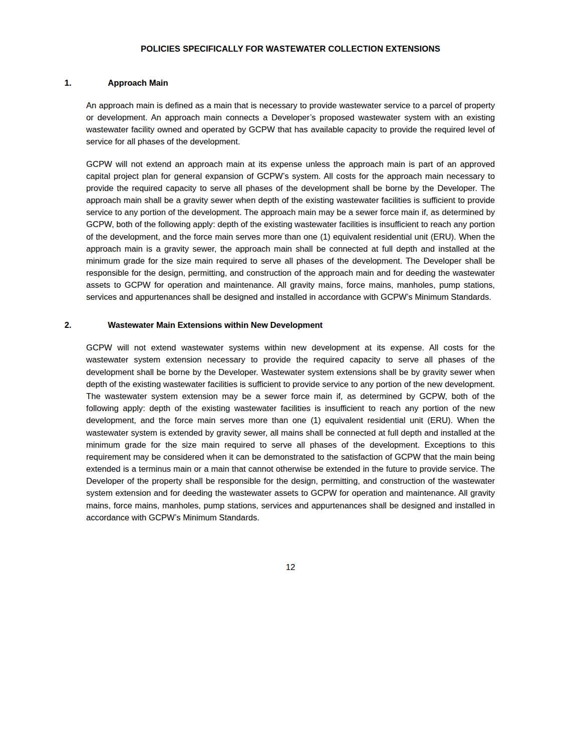POLICIES SPECIFICALLY FOR WASTEWATER COLLECTION EXTENSIONS
Approach Main
An approach main is defined as a main that is necessary to provide wastewater service to a parcel of property or development. An approach main connects a Developer’s proposed wastewater system with an existing wastewater facility owned and operated by GCPW that has available capacity to provide the required level of service for all phases of the development.
GCPW will not extend an approach main at its expense unless the approach main is part of an approved capital project plan for general expansion of GCPW’s system. All costs for the approach main necessary to provide the required capacity to serve all phases of the development shall be borne by the Developer. The approach main shall be a gravity sewer when depth of the existing wastewater facilities is sufficient to provide service to any portion of the development. The approach main may be a sewer force main if, as determined by GCPW, both of the following apply: depth of the existing wastewater facilities is insufficient to reach any portion of the development, and the force main serves more than one (1) equivalent residential unit (ERU). When the approach main is a gravity sewer, the approach main shall be connected at full depth and installed at the minimum grade for the size main required to serve all phases of the development. The Developer shall be responsible for the design, permitting, and construction of the approach main and for deeding the wastewater assets to GCPW for operation and maintenance. All gravity mains, force mains, manholes, pump stations, services and appurtenances shall be designed and installed in accordance with GCPW’s Minimum Standards.
Wastewater Main Extensions within New Development
GCPW will not extend wastewater systems within new development at its expense. All costs for the wastewater system extension necessary to provide the required capacity to serve all phases of the development shall be borne by the Developer. Wastewater system extensions shall be by gravity sewer when depth of the existing wastewater facilities is sufficient to provide service to any portion of the new development. The wastewater system extension may be a sewer force main if, as determined by GCPW, both of the following apply: depth of the existing wastewater facilities is insufficient to reach any portion of the new development, and the force main serves more than one (1) equivalent residential unit (ERU). When the wastewater system is extended by gravity sewer, all mains shall be connected at full depth and installed at the minimum grade for the size main required to serve all phases of the development. Exceptions to this requirement may be considered when it can be demonstrated to the satisfaction of GCPW that the main being extended is a terminus main or a main that cannot otherwise be extended in the future to provide service. The Developer of the property shall be responsible for the design, permitting, and construction of the wastewater system extension and for deeding the wastewater assets to GCPW for operation and maintenance. All gravity mains, force mains, manholes, pump stations, services and appurtenances shall be designed and installed in accordance with GCPW’s Minimum Standards.
12